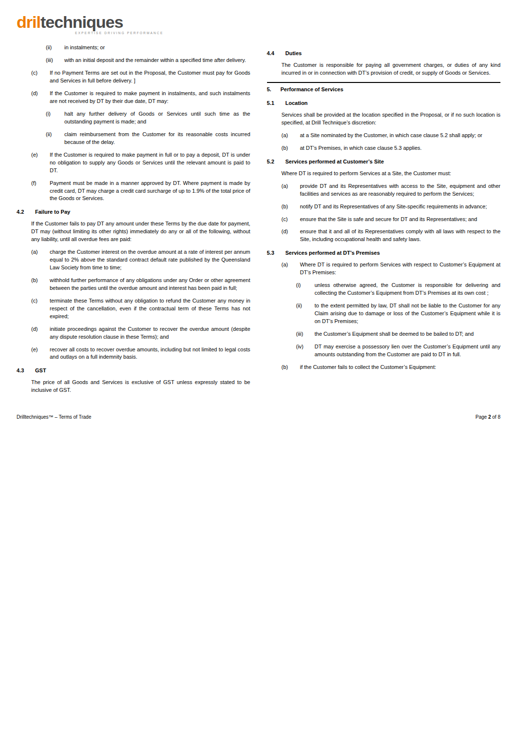dril techniques
EXPERTISE DRIVING PERFORMANCE
(ii) in instalments; or
(iii) with an initial deposit and the remainder within a specified time after delivery.
(c) If no Payment Terms are set out in the Proposal, the Customer must pay for Goods and Services in full before delivery. ]
(d) If the Customer is required to make payment in instalments, and such instalments are not received by DT by their due date, DT may:
(i) halt any further delivery of Goods or Services until such time as the outstanding payment is made; and
(ii) claim reimbursement from the Customer for its reasonable costs incurred because of the delay.
(e) If the Customer is required to make payment in full or to pay a deposit, DT is under no obligation to supply any Goods or Services until the relevant amount is paid to DT.
(f) Payment must be made in a manner approved by DT. Where payment is made by credit card, DT may charge a credit card surcharge of up to 1.9% of the total price of the Goods or Services.
4.2 Failure to Pay
If the Customer fails to pay DT any amount under these Terms by the due date for payment, DT may (without limiting its other rights) immediately do any or all of the following, without any liability, until all overdue fees are paid:
(a) charge the Customer interest on the overdue amount at a rate of interest per annum equal to 2% above the standard contract default rate published by the Queensland Law Society from time to time;
(b) withhold further performance of any obligations under any Order or other agreement between the parties until the overdue amount and interest has been paid in full;
(c) terminate these Terms without any obligation to refund the Customer any money in respect of the cancellation, even if the contractual term of these Terms has not expired;
(d) initiate proceedings against the Customer to recover the overdue amount (despite any dispute resolution clause in these Terms); and
(e) recover all costs to recover overdue amounts, including but not limited to legal costs and outlays on a full indemnity basis.
4.3 GST
The price of all Goods and Services is exclusive of GST unless expressly stated to be inclusive of GST.
4.4 Duties
The Customer is responsible for paying all government charges, or duties of any kind incurred in or in connection with DT’s provision of credit, or supply of Goods or Services.
5. Performance of Services
5.1 Location
Services shall be provided at the location specified in the Proposal, or if no such location is specified, at Drill Technique’s discretion:
(a) at a Site nominated by the Customer, in which case clause 5.2 shall apply; or
(b) at DT’s Premises, in which case clause 5.3 applies.
5.2 Services performed at Customer’s Site
Where DT is required to perform Services at a Site, the Customer must:
(a) provide DT and its Representatives with access to the Site, equipment and other facilities and services as are reasonably required to perform the Services;
(b) notify DT and its Representatives of any Site-specific requirements in advance;
(c) ensure that the Site is safe and secure for DT and its Representatives; and
(d) ensure that it and all of its Representatives comply with all laws with respect to the Site, including occupational health and safety laws.
5.3 Services performed at DT’s Premises
(a) Where DT is required to perform Services with respect to Customer’s Equipment at DT’s Premises:
(i) unless otherwise agreed, the Customer is responsible for delivering and collecting the Customer’s Equipment from DT’s Premises at its own cost ;
(ii) to the extent permitted by law, DT shall not be liable to the Customer for any Claim arising due to damage or loss of the Customer’s Equipment while it is on DT’s Premises;
(iii) the Customer’s Equipment shall be deemed to be bailed to DT; and
(iv) DT may exercise a possessory lien over the Customer’s Equipment until any amounts outstanding from the Customer are paid to DT in full.
(b) if the Customer fails to collect the Customer’s Equipment:
Drilltechniques™ – Terms of Trade
Page 2 of 8